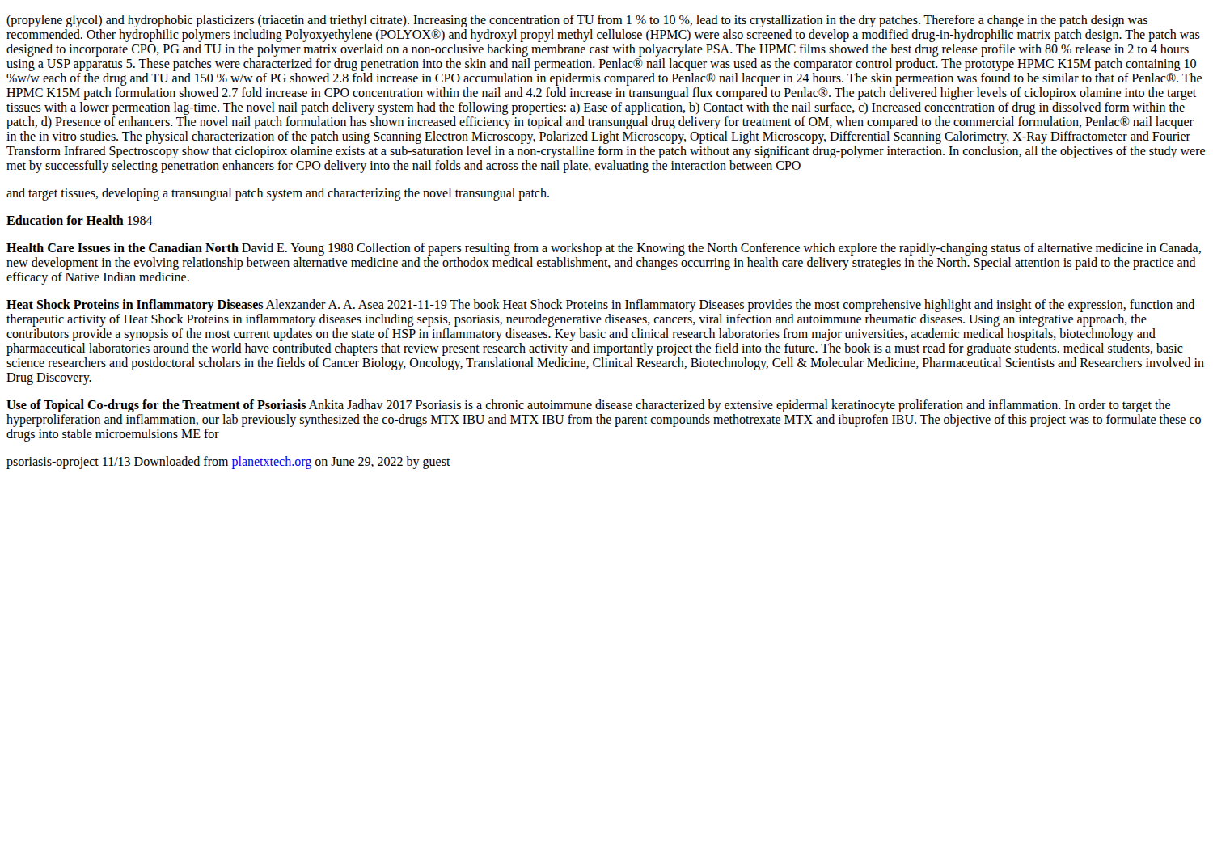(propylene glycol) and hydrophobic plasticizers (triacetin and triethyl citrate). Increasing the concentration of TU from 1 % to 10 %, lead to its crystallization in the dry patches. Therefore a change in the patch design was recommended. Other hydrophilic polymers including Polyoxyethylene (POLYOX®) and hydroxyl propyl methyl cellulose (HPMC) were also screened to develop a modified drug-in-hydrophilic matrix patch design. The patch was designed to incorporate CPO, PG and TU in the polymer matrix overlaid on a non-occlusive backing membrane cast with polyacrylate PSA. The HPMC films showed the best drug release profile with 80 % release in 2 to 4 hours using a USP apparatus 5. These patches were characterized for drug penetration into the skin and nail permeation. Penlac® nail lacquer was used as the comparator control product. The prototype HPMC K15M patch containing 10 %w/w each of the drug and TU and 150 % w/w of PG showed 2.8 fold increase in CPO accumulation in epidermis compared to Penlac® nail lacquer in 24 hours. The skin permeation was found to be similar to that of Penlac®. The HPMC K15M patch formulation showed 2.7 fold increase in CPO concentration within the nail and 4.2 fold increase in transungual flux compared to Penlac®. The patch delivered higher levels of ciclopirox olamine into the target tissues with a lower permeation lag-time. The novel nail patch delivery system had the following properties: a) Ease of application, b) Contact with the nail surface, c) Increased concentration of drug in dissolved form within the patch, d) Presence of enhancers. The novel nail patch formulation has shown increased efficiency in topical and transungual drug delivery for treatment of OM, when compared to the commercial formulation, Penlac® nail lacquer in the in vitro studies. The physical characterization of the patch using Scanning Electron Microscopy, Polarized Light Microscopy, Optical Light Microscopy, Differential Scanning Calorimetry, X-Ray Diffractometer and Fourier Transform Infrared Spectroscopy show that ciclopirox olamine exists at a sub-saturation level in a non-crystalline form in the patch without any significant drug-polymer interaction. In conclusion, all the objectives of the study were met by successfully selecting penetration enhancers for CPO delivery into the nail folds and across the nail plate, evaluating the interaction between CPO
and target tissues, developing a transungual patch system and characterizing the novel transungual patch.
Education for Health 1984
Health Care Issues in the Canadian North David E. Young 1988 Collection of papers resulting from a workshop at the Knowing the North Conference which explore the rapidly-changing status of alternative medicine in Canada, new development in the evolving relationship between alternative medicine and the orthodox medical establishment, and changes occurring in health care delivery strategies in the North. Special attention is paid to the practice and efficacy of Native Indian medicine.
Heat Shock Proteins in Inflammatory Diseases Alexzander A. A. Asea 2021-11-19 The book Heat Shock Proteins in Inflammatory Diseases provides the most comprehensive highlight and insight of the expression, function and therapeutic activity of Heat Shock Proteins in inflammatory diseases including sepsis, psoriasis, neurodegenerative diseases, cancers, viral infection and autoimmune rheumatic diseases. Using an integrative approach, the contributors provide a synopsis of the most current updates on the state of HSP in inflammatory diseases. Key basic and clinical research laboratories from major universities, academic medical hospitals, biotechnology and pharmaceutical laboratories around the world have contributed chapters that review present research activity and importantly project the field into the future. The book is a must read for graduate students. medical students, basic science researchers and postdoctoral scholars in the fields of Cancer Biology, Oncology, Translational Medicine, Clinical Research, Biotechnology, Cell & Molecular Medicine, Pharmaceutical Scientists and Researchers involved in Drug Discovery.
Use of Topical Co-drugs for the Treatment of Psoriasis Ankita Jadhav 2017 Psoriasis is a chronic autoimmune disease characterized by extensive epidermal keratinocyte proliferation and inflammation. In order to target the hyperproliferation and inflammation, our lab previously synthesized the co-drugs MTX IBU and MTX IBU from the parent compounds methotrexate MTX and ibuprofen IBU. The objective of this project was to formulate these co drugs into stable microemulsions ME for
psoriasis-oproject 11/13 Downloaded from planetxtech.org on June 29, 2022 by guest